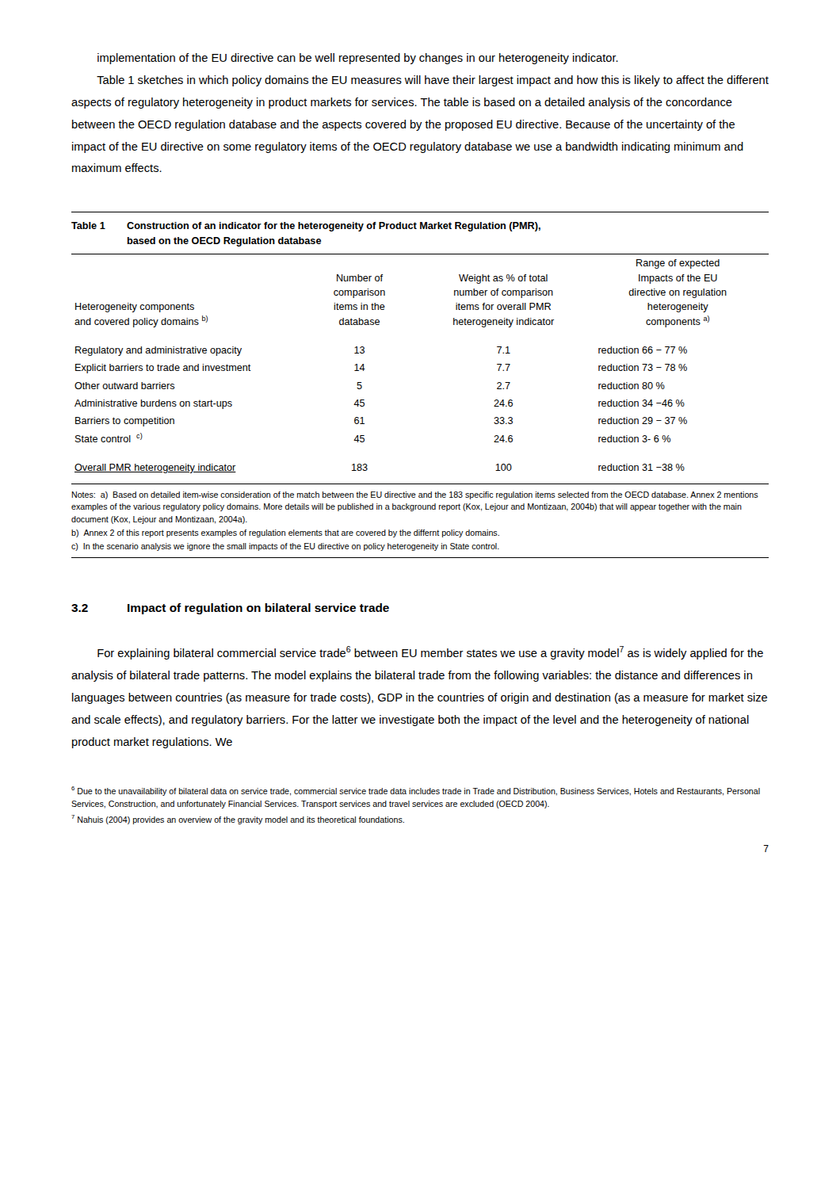implementation of the EU directive can be well represented by changes in our heterogeneity indicator.
Table 1 sketches in which policy domains the EU measures will have their largest impact and how this is likely to affect the different aspects of regulatory heterogeneity in product markets for services. The table is based on a detailed analysis of the concordance between the OECD regulation database and the aspects covered by the proposed EU directive. Because of the uncertainty of the impact of the EU directive on some regulatory items of the OECD regulatory database we use a bandwidth indicating minimum and maximum effects.
Table 1 Construction of an indicator for the heterogeneity of Product Market Regulation (PMR),
based on the OECD Regulation database
| Heterogeneity components and covered policy domains b) | Number of comparison items in the database | Weight as % of total number of comparison items for overall PMR heterogeneity indicator | Range of expected Impacts of the EU directive on regulation heterogeneity components a) |
| --- | --- | --- | --- |
| Regulatory and administrative opacity | 13 | 7.1 | reduction 66 − 77 % |
| Explicit barriers to trade and investment | 14 | 7.7 | reduction 73 − 78 % |
| Other outward barriers | 5 | 2.7 | reduction 80 % |
| Administrative burdens on start-ups | 45 | 24.6 | reduction 34 −46 % |
| Barriers to competition | 61 | 33.3 | reduction 29 − 37 % |
| State control c) | 45 | 24.6 | reduction 3- 6 % |
| Overall PMR heterogeneity indicator | 183 | 100 | reduction 31 −38 % |
Notes: a) Based on detailed item-wise consideration of the match between the EU directive and the 183 specific regulation items selected from the OECD database. Annex 2 mentions examples of the various regulatory policy domains. More details will be published in a background report (Kox, Lejour and Montizaan, 2004b) that will appear together with the main document (Kox, Lejour and Montizaan, 2004a).
b) Annex 2 of this report presents examples of regulation elements that are covered by the differnt policy domains.
c) In the scenario analysis we ignore the small impacts of the EU directive on policy heterogeneity in State control.
3.2 Impact of regulation on bilateral service trade
For explaining bilateral commercial service trade6 between EU member states we use a gravity model7 as is widely applied for the analysis of bilateral trade patterns. The model explains the bilateral trade from the following variables: the distance and differences in languages between countries (as measure for trade costs), GDP in the countries of origin and destination (as a measure for market size and scale effects), and regulatory barriers. For the latter we investigate both the impact of the level and the heterogeneity of national product market regulations. We
6 Due to the unavailability of bilateral data on service trade, commercial service trade data includes trade in Trade and Distribution, Business Services, Hotels and Restaurants, Personal Services, Construction, and unfortunately Financial Services. Transport services and travel services are excluded (OECD 2004).
7 Nahuis (2004) provides an overview of the gravity model and its theoretical foundations.
7